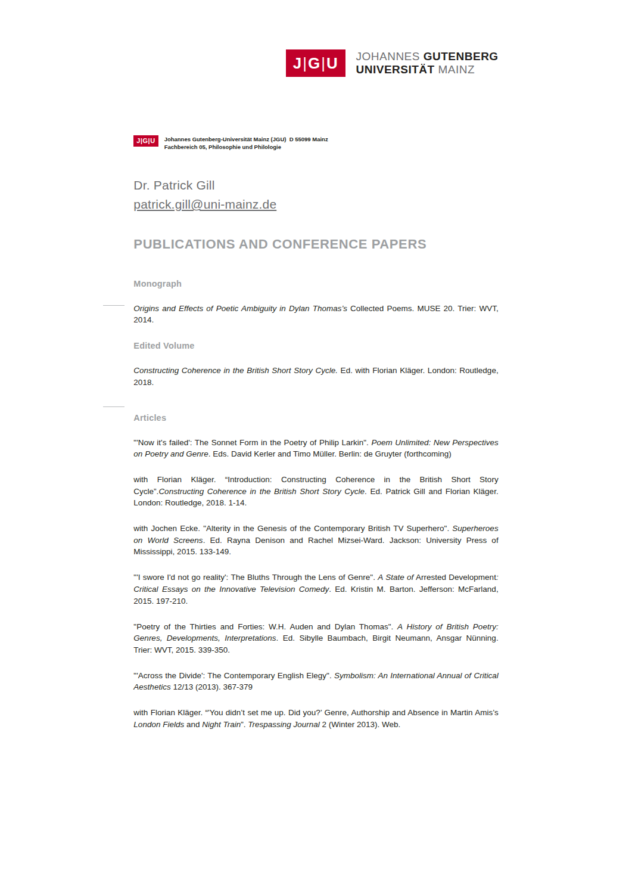J|G|U JOHANNES GUTENBERG
UNIVERSITÄT MAINZ
J|G|U Johannes Gutenberg-Universität Mainz (JGU) D 55099 Mainz
Fachbereich 05, Philosophie und Philologie
Dr. Patrick Gill
patrick.gill@uni-mainz.de
Publications and Conference Papers
Monograph
Origins and Effects of Poetic Ambiguity in Dylan Thomas’s Collected Poems. MUSE 20. Trier: WVT, 2014.
Edited Volume
Constructing Coherence in the British Short Story Cycle. Ed. with Florian Kläger. London: Routledge, 2018.
Articles
"'Now it's failed': The Sonnet Form in the Poetry of Philip Larkin". Poem Unlimited: New Perspectives on Poetry and Genre. Eds. David Kerler and Timo Müller. Berlin: de Gruyter (forthcoming)
with Florian Kläger. “Introduction: Constructing Coherence in the British Short Story Cycle”.Constructing Coherence in the British Short Story Cycle. Ed. Patrick Gill and Florian Kläger. London: Routledge, 2018. 1-14.
with Jochen Ecke. "Alterity in the Genesis of the Contemporary British TV Superhero". Superheroes on World Screens. Ed. Rayna Denison and Rachel Mizsei-Ward. Jackson: University Press of Mississippi, 2015. 133-149.
"'I swore I'd not go reality': The Bluths Through the Lens of Genre". A State of Arrested Development: Critical Essays on the Innovative Television Comedy. Ed. Kristin M. Barton. Jefferson: McFarland, 2015. 197-210.
"Poetry of the Thirties and Forties: W.H. Auden and Dylan Thomas". A History of British Poetry: Genres, Developments, Interpretations. Ed. Sibylle Baumbach, Birgit Neumann, Ansgar Nünning. Trier: WVT, 2015. 339-350.
"'Across the Divide': The Contemporary English Elegy". Symbolism: An International Annual of Critical Aesthetics 12/13 (2013). 367-379
with Florian Kläger. “'You didn’t set me up. Did you?’ Genre, Authorship and Absence in Martin Amis’s London Fields and Night Train”. Trespassing Journal 2 (Winter 2013). Web.